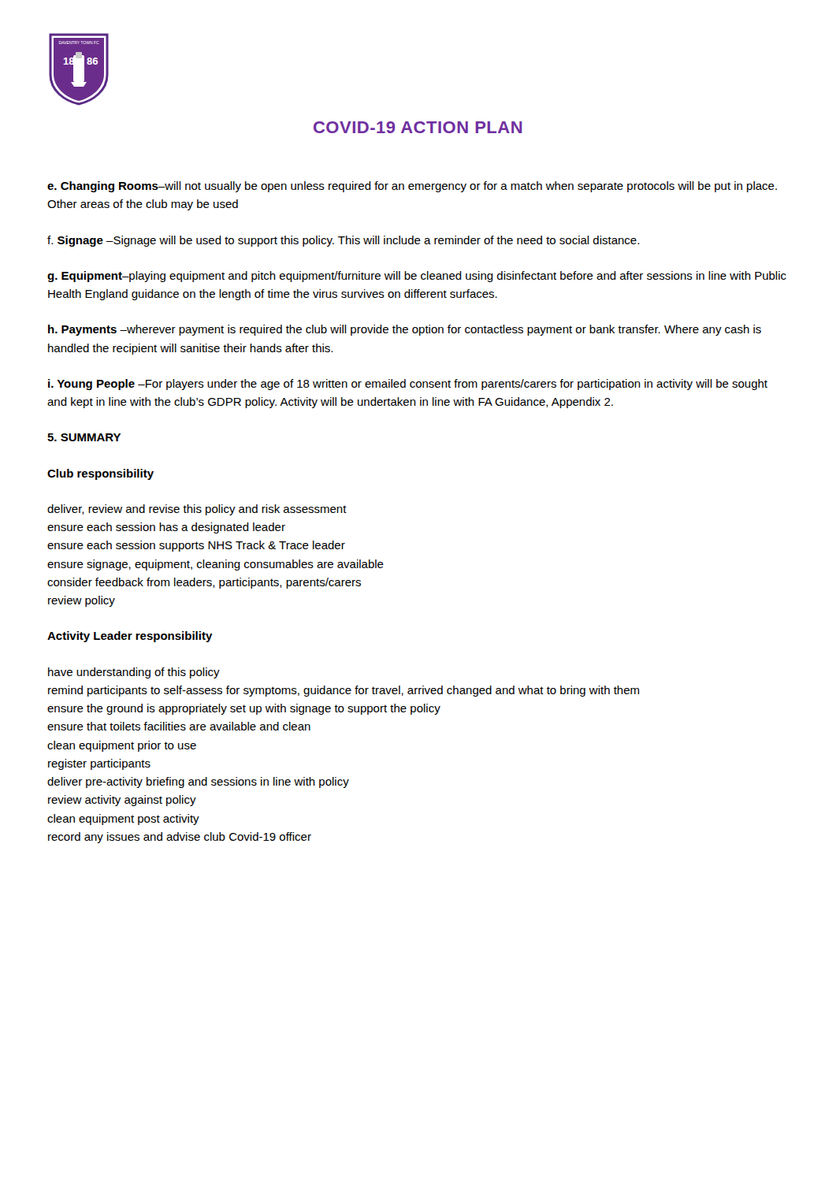DAVENTRY TOWN FC 18 86
COVID-19 ACTION PLAN
e. Changing Rooms–will not usually be open unless required for an emergency or for a match when separate protocols will be put in place. Other areas of the club may be used
f. Signage –Signage will be used to support this policy. This will include a reminder of the need to social distance.
g. Equipment–playing equipment and pitch equipment/furniture will be cleaned using disinfectant before and after sessions in line with Public Health England guidance on the length of time the virus survives on different surfaces.
h. Payments –wherever payment is required the club will provide the option for contactless payment or bank transfer. Where any cash is handled the recipient will sanitise their hands after this.
i. Young People –For players under the age of 18 written or emailed consent from parents/carers for participation in activity will be sought and kept in line with the club’s GDPR policy. Activity will be undertaken in line with FA Guidance, Appendix 2.
5. SUMMARY
Club responsibility
deliver, review and revise this policy and risk assessment
ensure each session has a designated leader
ensure each session supports NHS Track & Trace leader
ensure signage, equipment, cleaning consumables are available
consider feedback from leaders, participants, parents/carers
review policy
Activity Leader responsibility
have understanding of this policy
remind participants to self-assess for symptoms, guidance for travel, arrived changed and what to bring with them
ensure the ground is appropriately set up with signage to support the policy
ensure that toilets facilities are available and clean
clean equipment prior to use
register participants
deliver pre-activity briefing and sessions in line with policy
review activity against policy
clean equipment post activity
record any issues and advise club Covid-19 officer